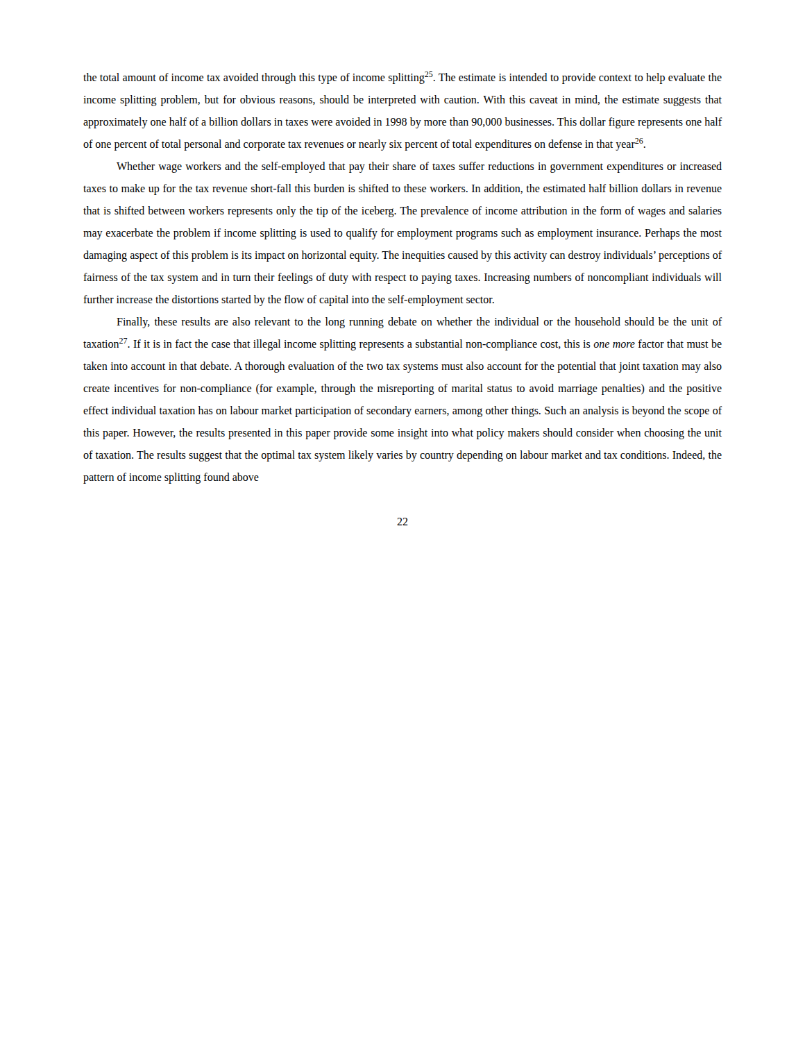the total amount of income tax avoided through this type of income splitting25. The estimate is intended to provide context to help evaluate the income splitting problem, but for obvious reasons, should be interpreted with caution. With this caveat in mind, the estimate suggests that approximately one half of a billion dollars in taxes were avoided in 1998 by more than 90,000 businesses. This dollar figure represents one half of one percent of total personal and corporate tax revenues or nearly six percent of total expenditures on defense in that year26.
Whether wage workers and the self-employed that pay their share of taxes suffer reductions in government expenditures or increased taxes to make up for the tax revenue short-fall this burden is shifted to these workers. In addition, the estimated half billion dollars in revenue that is shifted between workers represents only the tip of the iceberg. The prevalence of income attribution in the form of wages and salaries may exacerbate the problem if income splitting is used to qualify for employment programs such as employment insurance. Perhaps the most damaging aspect of this problem is its impact on horizontal equity. The inequities caused by this activity can destroy individuals’ perceptions of fairness of the tax system and in turn their feelings of duty with respect to paying taxes. Increasing numbers of noncompliant individuals will further increase the distortions started by the flow of capital into the self-employment sector.
Finally, these results are also relevant to the long running debate on whether the individual or the household should be the unit of taxation27. If it is in fact the case that illegal income splitting represents a substantial non-compliance cost, this is one more factor that must be taken into account in that debate. A thorough evaluation of the two tax systems must also account for the potential that joint taxation may also create incentives for non-compliance (for example, through the misreporting of marital status to avoid marriage penalties) and the positive effect individual taxation has on labour market participation of secondary earners, among other things. Such an analysis is beyond the scope of this paper. However, the results presented in this paper provide some insight into what policy makers should consider when choosing the unit of taxation. The results suggest that the optimal tax system likely varies by country depending on labour market and tax conditions. Indeed, the pattern of income splitting found above
22